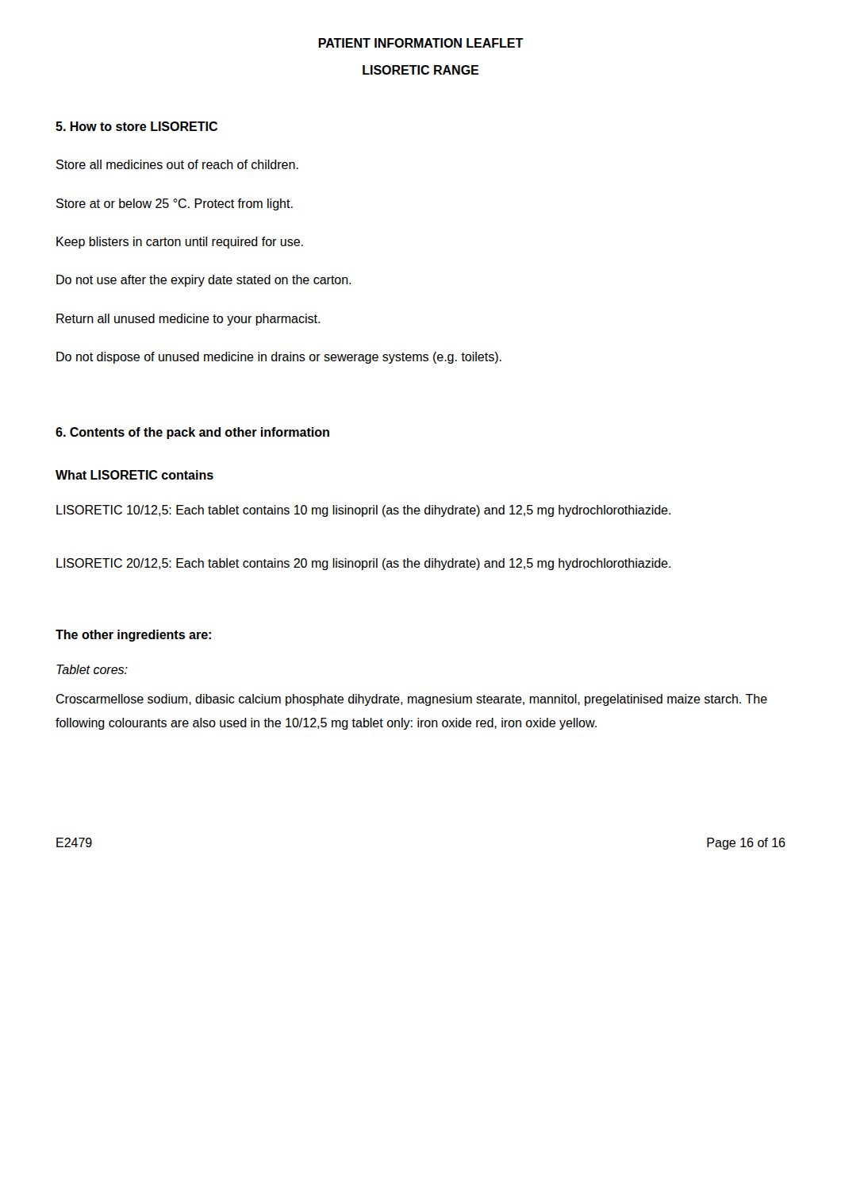PATIENT INFORMATION LEAFLET
LISORETIC RANGE
5. How to store LISORETIC
Store all medicines out of reach of children.
Store at or below 25 °C. Protect from light.
Keep blisters in carton until required for use.
Do not use after the expiry date stated on the carton.
Return all unused medicine to your pharmacist.
Do not dispose of unused medicine in drains or sewerage systems (e.g. toilets).
6. Contents of the pack and other information
What LISORETIC contains
LISORETIC 10/12,5: Each tablet contains 10 mg lisinopril (as the dihydrate) and 12,5 mg hydrochlorothiazide.
LISORETIC 20/12,5: Each tablet contains 20 mg lisinopril (as the dihydrate) and 12,5 mg hydrochlorothiazide.
The other ingredients are:
Tablet cores:
Croscarmellose sodium, dibasic calcium phosphate dihydrate, magnesium stearate, mannitol, pregelatinised maize starch. The following colourants are also used in the 10/12,5 mg tablet only: iron oxide red, iron oxide yellow.
E2479 Page 16 of 16